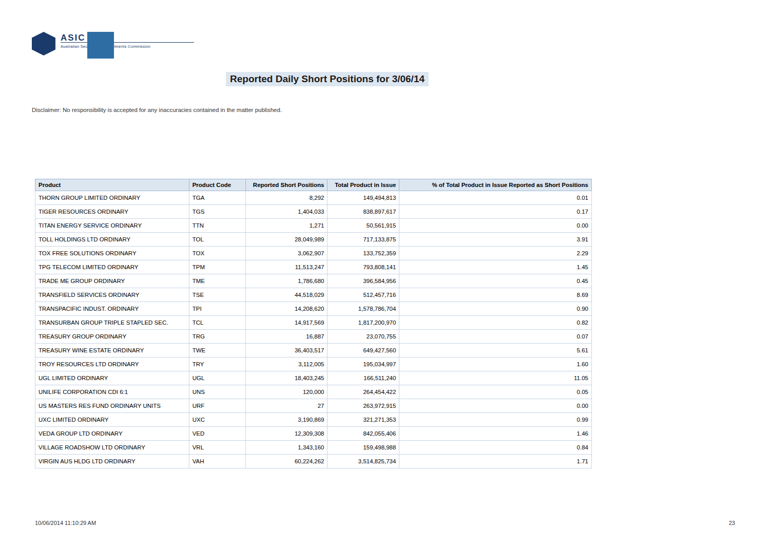ASIC
Australian Securities & Investments Commission
Reported Daily Short Positions for 3/06/14
Disclaimer: No responsibility is accepted for any inaccuracies contained in the matter published.
| Product | Product Code | Reported Short Positions | Total Product in Issue | % of Total Product in Issue Reported as Short Positions |
| --- | --- | --- | --- | --- |
| THORN GROUP LIMITED ORDINARY | TGA | 8,292 | 149,494,813 | 0.01 |
| TIGER RESOURCES ORDINARY | TGS | 1,404,033 | 838,897,617 | 0.17 |
| TITAN ENERGY SERVICE ORDINARY | TTN | 1,271 | 50,561,915 | 0.00 |
| TOLL HOLDINGS LTD ORDINARY | TOL | 28,049,989 | 717,133,875 | 3.91 |
| TOX FREE SOLUTIONS ORDINARY | TOX | 3,062,907 | 133,752,359 | 2.29 |
| TPG TELECOM LIMITED ORDINARY | TPM | 11,513,247 | 793,808,141 | 1.45 |
| TRADE ME GROUP ORDINARY | TME | 1,786,680 | 396,584,956 | 0.45 |
| TRANSFIELD SERVICES ORDINARY | TSE | 44,518,029 | 512,457,716 | 8.69 |
| TRANSPACIFIC INDUST. ORDINARY | TPI | 14,208,620 | 1,578,786,704 | 0.90 |
| TRANSURBAN GROUP TRIPLE STAPLED SEC. | TCL | 14,917,569 | 1,817,200,970 | 0.82 |
| TREASURY GROUP ORDINARY | TRG | 16,887 | 23,070,755 | 0.07 |
| TREASURY WINE ESTATE ORDINARY | TWE | 36,403,517 | 649,427,560 | 5.61 |
| TROY RESOURCES LTD ORDINARY | TRY | 3,112,005 | 195,034,997 | 1.60 |
| UGL LIMITED ORDINARY | UGL | 18,403,245 | 166,511,240 | 11.05 |
| UNILIFE CORPORATION CDI 6:1 | UNS | 120,000 | 264,454,422 | 0.05 |
| US MASTERS RES FUND ORDINARY UNITS | URF | 27 | 263,972,915 | 0.00 |
| UXC LIMITED ORDINARY | UXC | 3,190,869 | 321,271,353 | 0.99 |
| VEDA GROUP LTD ORDINARY | VED | 12,309,308 | 842,055,406 | 1.46 |
| VILLAGE ROADSHOW LTD ORDINARY | VRL | 1,343,160 | 159,498,988 | 0.84 |
| VIRGIN AUS HLDG LTD ORDINARY | VAH | 60,224,262 | 3,514,825,734 | 1.71 |
10/06/2014 11:10:29 AM
23